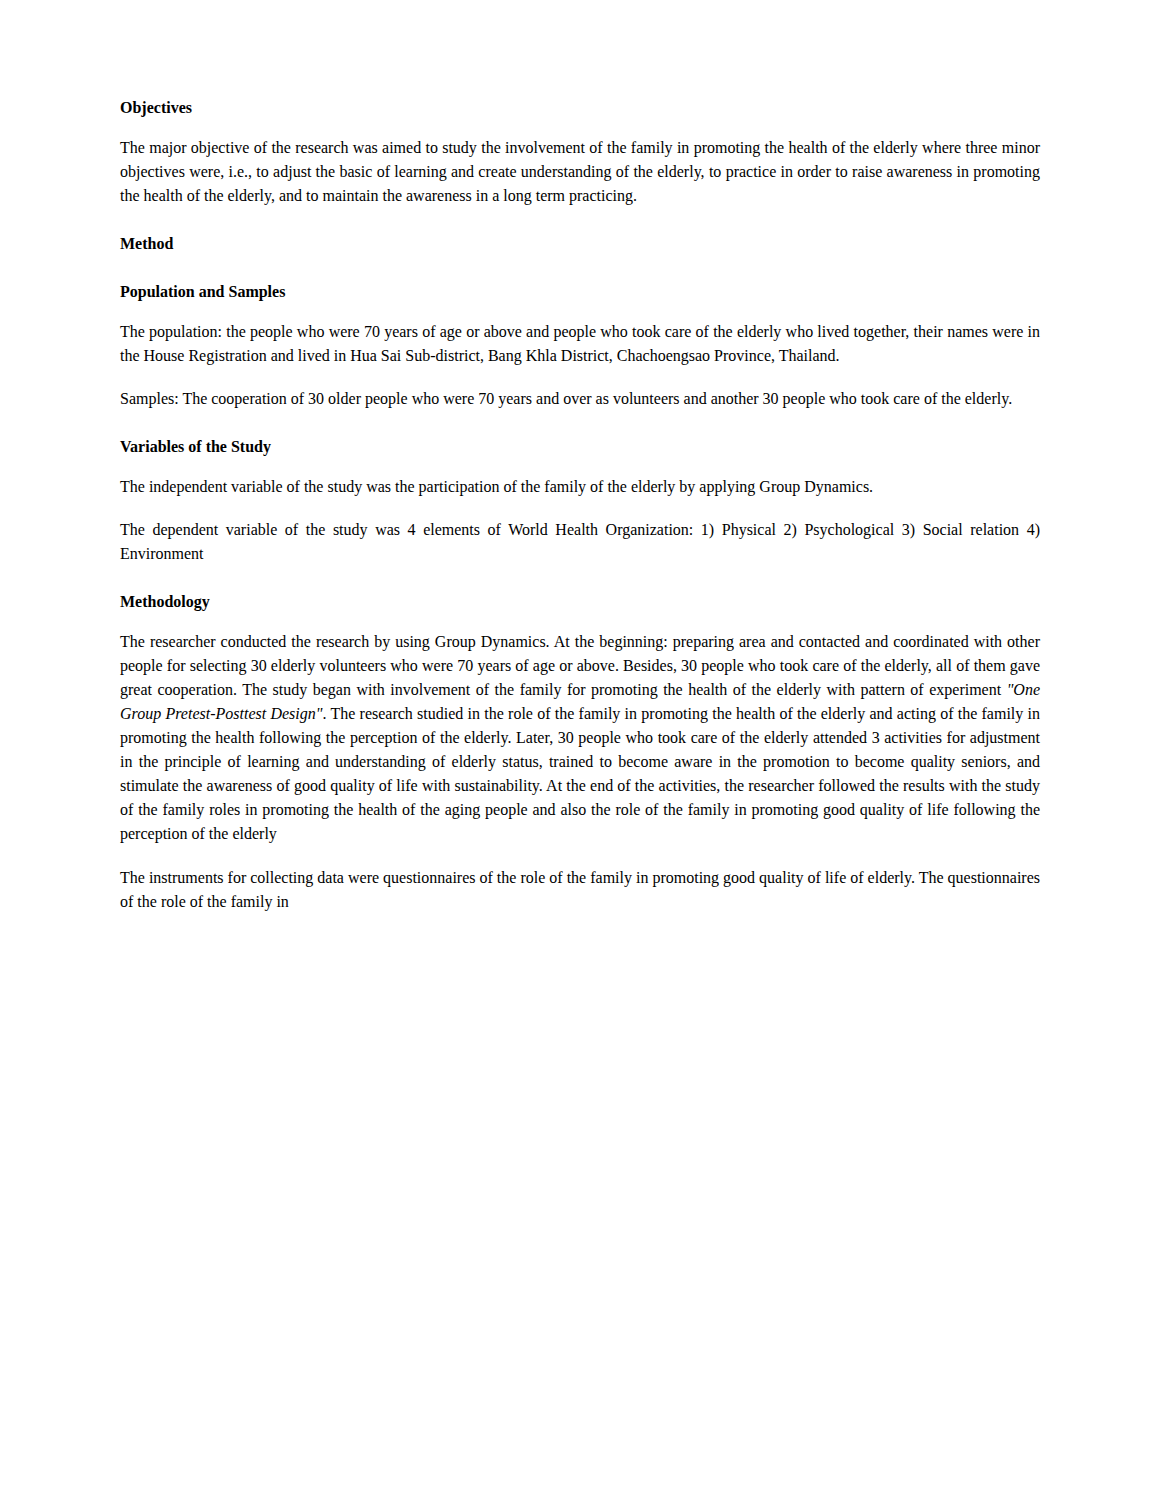Objectives
The major objective of the research was aimed to study the involvement of the family in promoting the health of the elderly where three minor objectives were, i.e., to adjust the basic of learning and create understanding of the elderly, to practice in order to raise awareness in promoting the health of the elderly, and to maintain the awareness in a long term practicing.
Method
Population and Samples
The population: the people who were 70 years of age or above and people who took care of the elderly who lived together, their names were in the House Registration and lived in Hua Sai Sub-district, Bang Khla District, Chachoengsao Province, Thailand.
Samples: The cooperation of 30 older people who were 70 years and over as volunteers and another 30 people who took care of the elderly.
Variables of the Study
The independent variable of the study was the participation of the family of the elderly by applying Group Dynamics.
The dependent variable of the study was 4 elements of World Health Organization: 1) Physical 2) Psychological 3) Social relation 4) Environment
Methodology
The researcher conducted the research by using Group Dynamics. At the beginning: preparing area and contacted and coordinated with other people for selecting 30 elderly volunteers who were 70 years of age or above. Besides, 30 people who took care of the elderly, all of them gave great cooperation. The study began with involvement of the family for promoting the health of the elderly with pattern of experiment "One Group Pretest-Posttest Design". The research studied in the role of the family in promoting the health of the elderly and acting of the family in promoting the health following the perception of the elderly. Later, 30 people who took care of the elderly attended 3 activities for adjustment in the principle of learning and understanding of elderly status, trained to become aware in the promotion to become quality seniors, and stimulate the awareness of good quality of life with sustainability. At the end of the activities, the researcher followed the results with the study of the family roles in promoting the health of the aging people and also the role of the family in promoting good quality of life following the perception of the elderly
The instruments for collecting data were questionnaires of the role of the family in promoting good quality of life of elderly. The questionnaires of the role of the family in